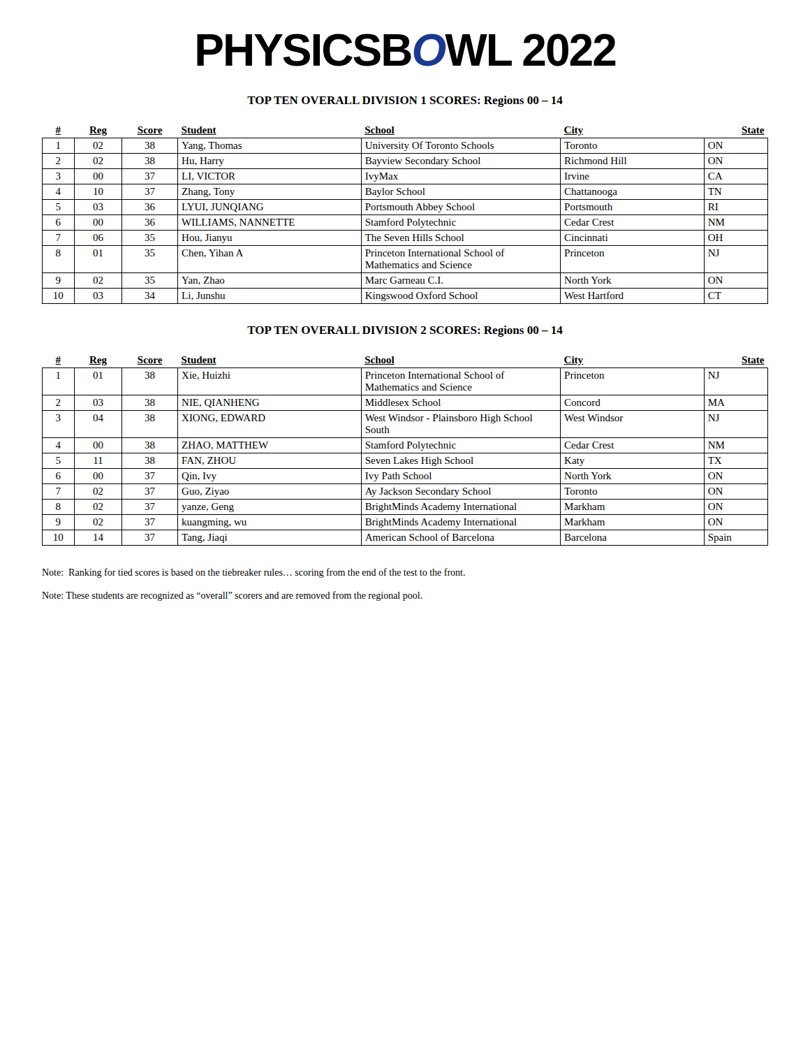PHYSICSBOWL 2022
TOP TEN OVERALL DIVISION 1 SCORES: Regions 00 – 14
| # | Reg | Score | Student | School | City | State |
| --- | --- | --- | --- | --- | --- | --- |
| 1 | 02 | 38 | Yang, Thomas | University Of Toronto Schools | Toronto | ON |
| 2 | 02 | 38 | Hu, Harry | Bayview Secondary School | Richmond Hill | ON |
| 3 | 00 | 37 | LI, VICTOR | IvyMax | Irvine | CA |
| 4 | 10 | 37 | Zhang, Tony | Baylor School | Chattanooga | TN |
| 5 | 03 | 36 | LYUI, JUNQIANG | Portsmouth Abbey School | Portsmouth | RI |
| 6 | 00 | 36 | WILLIAMS, NANNETTE | Stamford Polytechnic | Cedar Crest | NM |
| 7 | 06 | 35 | Hou, Jianyu | The Seven Hills School | Cincinnati | OH |
| 8 | 01 | 35 | Chen, Yihan A | Princeton International School of Mathematics and Science | Princeton | NJ |
| 9 | 02 | 35 | Yan, Zhao | Marc Garneau C.I. | North York | ON |
| 10 | 03 | 34 | Li, Junshu | Kingswood Oxford School | West Hartford | CT |
TOP TEN OVERALL DIVISION 2 SCORES: Regions 00 – 14
| # | Reg | Score | Student | School | City | State |
| --- | --- | --- | --- | --- | --- | --- |
| 1 | 01 | 38 | Xie, Huizhi | Princeton International School of Mathematics and Science | Princeton | NJ |
| 2 | 03 | 38 | NIE, QIANHENG | Middlesex School | Concord | MA |
| 3 | 04 | 38 | XIONG, EDWARD | West Windsor - Plainsboro High School South | West Windsor | NJ |
| 4 | 00 | 38 | ZHAO, MATTHEW | Stamford Polytechnic | Cedar Crest | NM |
| 5 | 11 | 38 | FAN, ZHOU | Seven Lakes High School | Katy | TX |
| 6 | 00 | 37 | Qin, Ivy | Ivy Path School | North York | ON |
| 7 | 02 | 37 | Guo, Ziyao | Ay Jackson Secondary School | Toronto | ON |
| 8 | 02 | 37 | yanze, Geng | BrightMinds Academy International | Markham | ON |
| 9 | 02 | 37 | kuangming, wu | BrightMinds Academy International | Markham | ON |
| 10 | 14 | 37 | Tang, Jiaqi | American School of Barcelona | Barcelona | Spain |
Note: Ranking for tied scores is based on the tiebreaker rules… scoring from the end of the test to the front.
Note: These students are recognized as “overall” scorers and are removed from the regional pool.